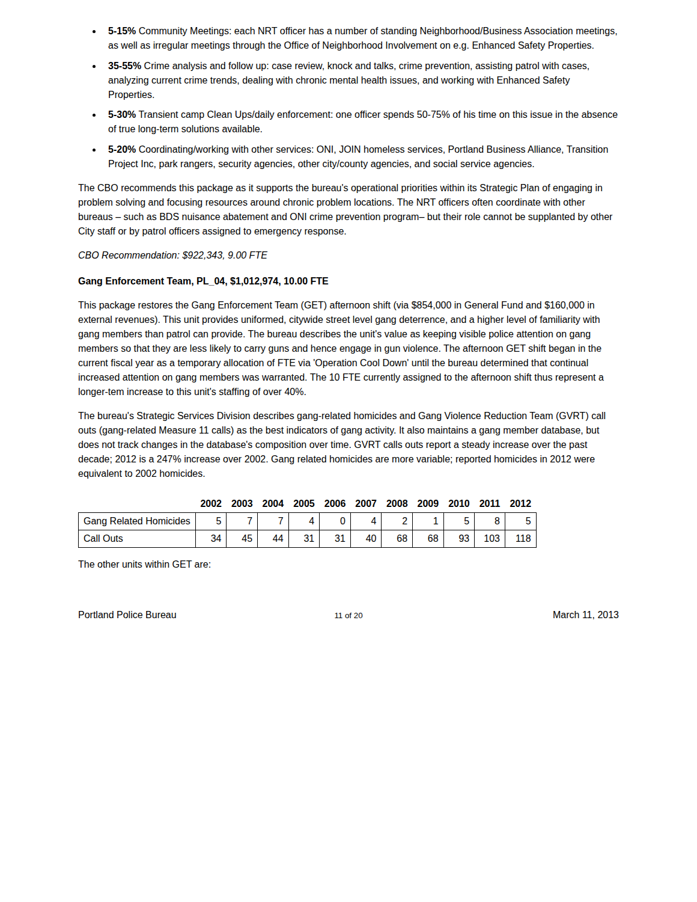5-15% Community Meetings: each NRT officer has a number of standing Neighborhood/Business Association meetings, as well as irregular meetings through the Office of Neighborhood Involvement on e.g. Enhanced Safety Properties.
35-55% Crime analysis and follow up: case review, knock and talks, crime prevention, assisting patrol with cases, analyzing current crime trends, dealing with chronic mental health issues, and working with Enhanced Safety Properties.
5-30% Transient camp Clean Ups/daily enforcement: one officer spends 50-75% of his time on this issue in the absence of true long-term solutions available.
5-20% Coordinating/working with other services: ONI, JOIN homeless services, Portland Business Alliance, Transition Project Inc, park rangers, security agencies, other city/county agencies, and social service agencies.
The CBO recommends this package as it supports the bureau's operational priorities within its Strategic Plan of engaging in problem solving and focusing resources around chronic problem locations. The NRT officers often coordinate with other bureaus – such as BDS nuisance abatement and ONI crime prevention program– but their role cannot be supplanted by other City staff or by patrol officers assigned to emergency response.
CBO Recommendation: $922,343, 9.00 FTE
Gang Enforcement Team, PL_04, $1,012,974, 10.00 FTE
This package restores the Gang Enforcement Team (GET) afternoon shift (via $854,000 in General Fund and $160,000 in external revenues). This unit provides uniformed, citywide street level gang deterrence, and a higher level of familiarity with gang members than patrol can provide. The bureau describes the unit's value as keeping visible police attention on gang members so that they are less likely to carry guns and hence engage in gun violence. The afternoon GET shift began in the current fiscal year as a temporary allocation of FTE via 'Operation Cool Down' until the bureau determined that continual increased attention on gang members was warranted. The 10 FTE currently assigned to the afternoon shift thus represent a longer-tem increase to this unit's staffing of over 40%.
The bureau's Strategic Services Division describes gang-related homicides and Gang Violence Reduction Team (GVRT) call outs (gang-related Measure 11 calls) as the best indicators of gang activity. It also maintains a gang member database, but does not track changes in the database's composition over time. GVRT calls outs report a steady increase over the past decade; 2012 is a 247% increase over 2002. Gang related homicides are more variable; reported homicides in 2012 were equivalent to 2002 homicides.
| | 2002 | 2003 | 2004 | 2005 | 2006 | 2007 | 2008 | 2009 | 2010 | 2011 | 2012 |
| --- | --- | --- | --- | --- | --- | --- | --- | --- | --- | --- | --- |
| Gang Related Homicides | 5 | 7 | 7 | 4 | 0 | 4 | 2 | 1 | 5 | 8 | 5 |
| Call Outs | 34 | 45 | 44 | 31 | 31 | 40 | 68 | 68 | 93 | 103 | 118 |
The other units within GET are:
Portland Police Bureau
11 of 20
March 11, 2013